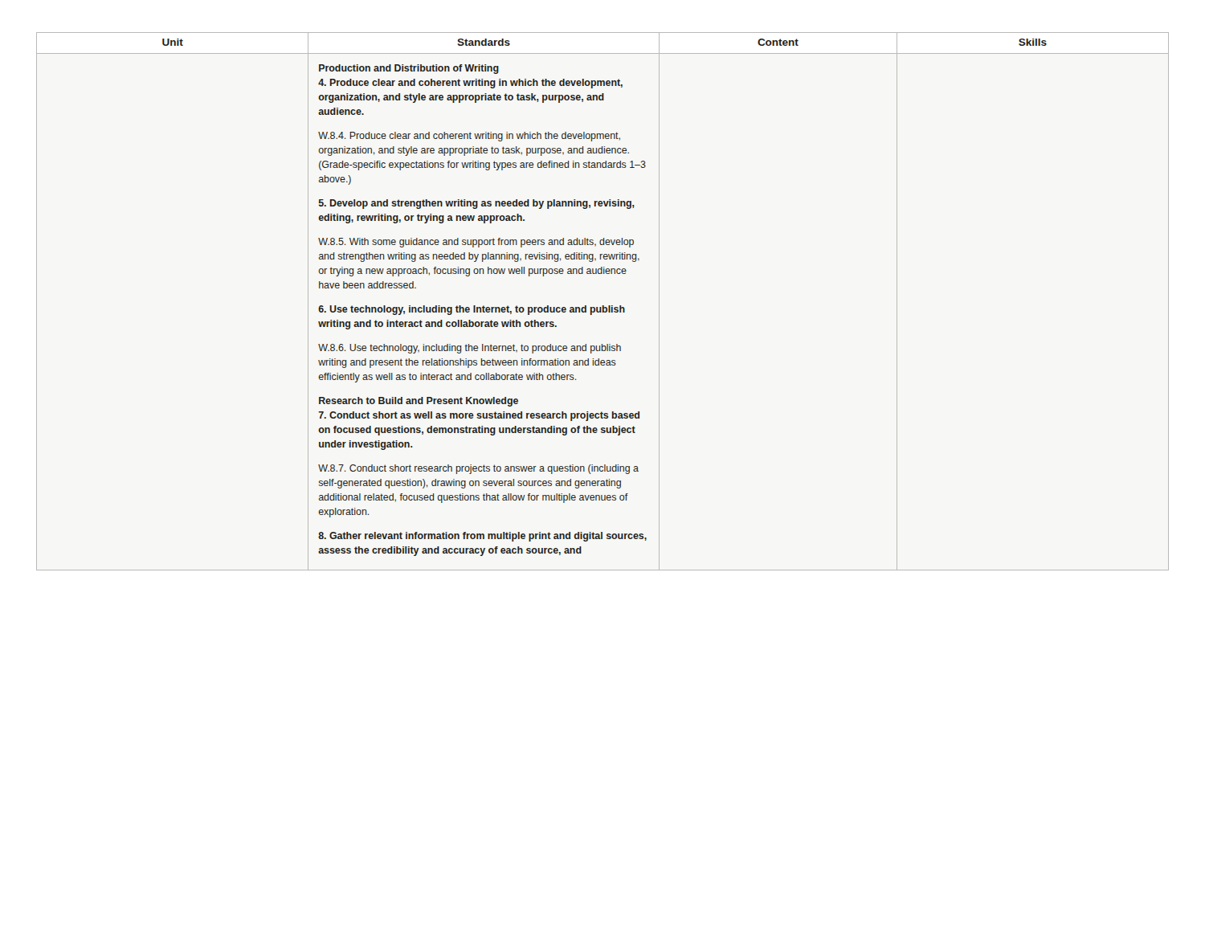| Unit | Standards | Content | Skills |
| --- | --- | --- | --- |
| | Production and Distribution of Writing 4. Produce clear and coherent writing in which the development, organization, and style are appropriate to task, purpose, and audience. W.8.4. Produce clear and coherent writing in which the development, organization, and style are appropriate to task, purpose, and audience. (Grade-specific expectations for writing types are defined in standards 1–3 above.) 5. Develop and strengthen writing as needed by planning, revising, editing, rewriting, or trying a new approach. W.8.5. With some guidance and support from peers and adults, develop and strengthen writing as needed by planning, revising, editing, rewriting, or trying a new approach, focusing on how well purpose and audience have been addressed. 6. Use technology, including the Internet, to produce and publish writing and to interact and collaborate with others. W.8.6. Use technology, including the Internet, to produce and publish writing and present the relationships between information and ideas efficiently as well as to interact and collaborate with others. Research to Build and Present Knowledge 7. Conduct short as well as more sustained research projects based on focused questions, demonstrating understanding of the subject under investigation. W.8.7. Conduct short research projects to answer a question (including a self-generated question), drawing on several sources and generating additional related, focused questions that allow for multiple avenues of exploration. 8. Gather relevant information from multiple print and digital sources, assess the credibility and accuracy of each source, and | | |